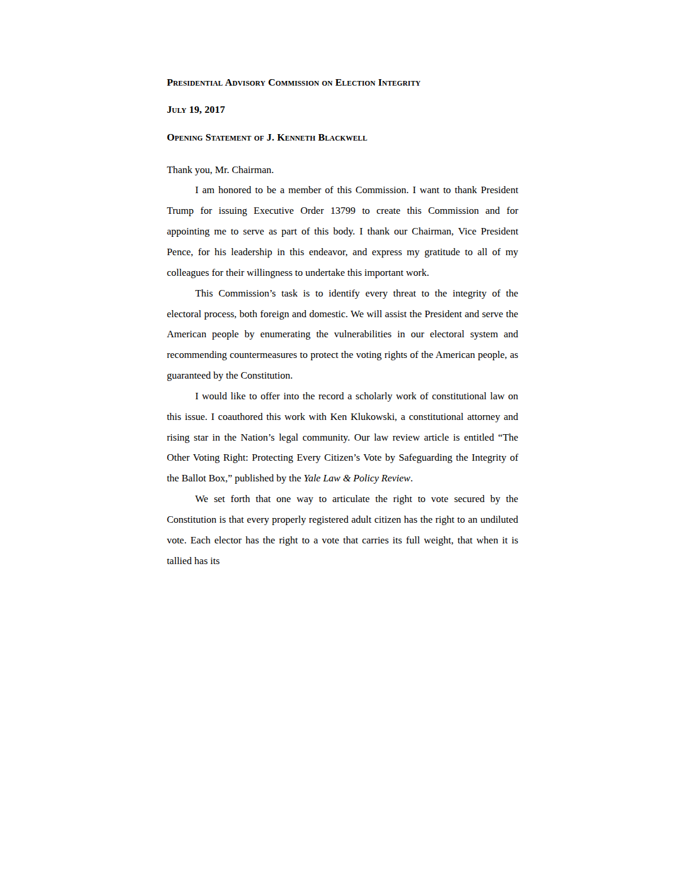Presidential Advisory Commission on Election Integrity
July 19, 2017
Opening Statement of J. Kenneth Blackwell
Thank you, Mr. Chairman.
I am honored to be a member of this Commission. I want to thank President Trump for issuing Executive Order 13799 to create this Commission and for appointing me to serve as part of this body. I thank our Chairman, Vice President Pence, for his leadership in this endeavor, and express my gratitude to all of my colleagues for their willingness to undertake this important work.
This Commission’s task is to identify every threat to the integrity of the electoral process, both foreign and domestic. We will assist the President and serve the American people by enumerating the vulnerabilities in our electoral system and recommending countermeasures to protect the voting rights of the American people, as guaranteed by the Constitution.
I would like to offer into the record a scholarly work of constitutional law on this issue. I coauthored this work with Ken Klukowski, a constitutional attorney and rising star in the Nation’s legal community. Our law review article is entitled “The Other Voting Right: Protecting Every Citizen’s Vote by Safeguarding the Integrity of the Ballot Box,” published by the Yale Law & Policy Review.
We set forth that one way to articulate the right to vote secured by the Constitution is that every properly registered adult citizen has the right to an undiluted vote. Each elector has the right to a vote that carries its full weight, that when it is tallied has its